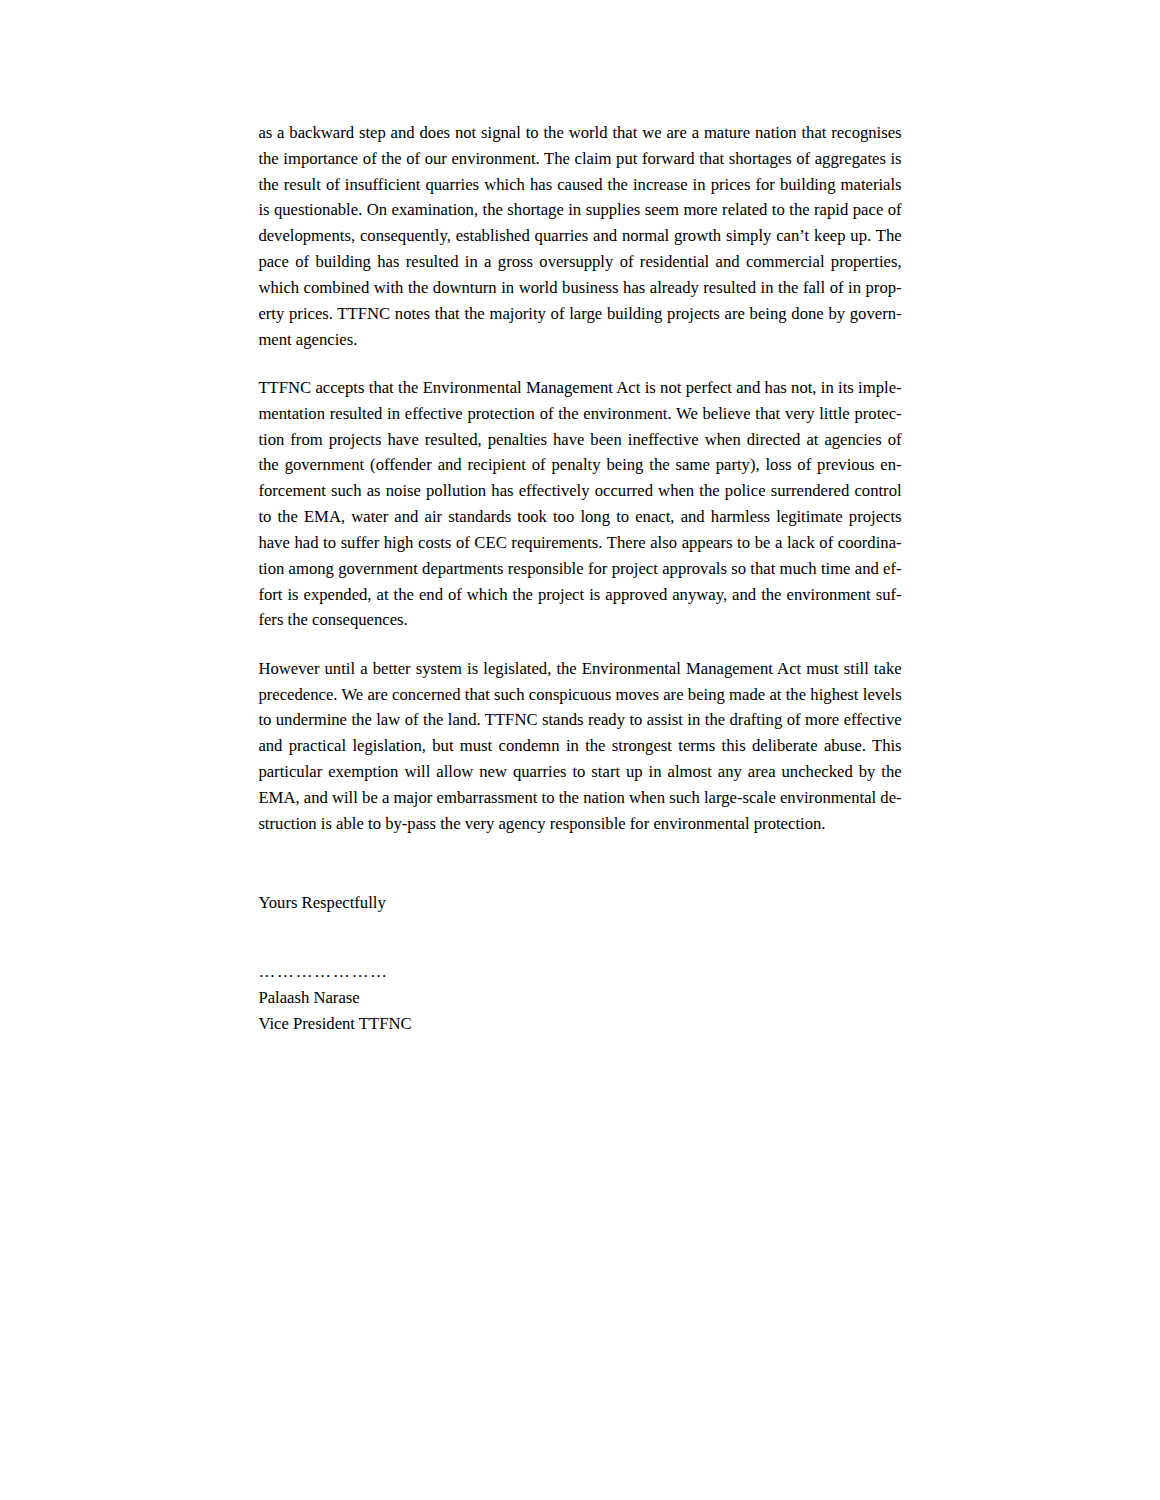as a backward step and does not signal to the world that we are a mature nation that recognises the importance of the of our environment. The claim put forward that shortages of aggregates is the result of insufficient quarries which has caused the increase in prices for building materials is questionable. On examination, the shortage in supplies seem more related to the rapid pace of developments, consequently, established quarries and normal growth simply can’t keep up. The pace of building has resulted in a gross oversupply of residential and commercial properties, which combined with the downturn in world business has already resulted in the fall of in property prices. TTFNC notes that the majority of large building projects are being done by government agencies.
TTFNC accepts that the Environmental Management Act is not perfect and has not, in its implementation resulted in effective protection of the environment. We believe that very little protection from projects have resulted, penalties have been ineffective when directed at agencies of the government (offender and recipient of penalty being the same party), loss of previous enforcement such as noise pollution has effectively occurred when the police surrendered control to the EMA, water and air standards took too long to enact, and harmless legitimate projects have had to suffer high costs of CEC requirements. There also appears to be a lack of coordination among government departments responsible for project approvals so that much time and effort is expended, at the end of which the project is approved anyway, and the environment suffers the consequences.
However until a better system is legislated, the Environmental Management Act must still take precedence. We are concerned that such conspicuous moves are being made at the highest levels to undermine the law of the land. TTFNC stands ready to assist in the drafting of more effective and practical legislation, but must condemn in the strongest terms this deliberate abuse. This particular exemption will allow new quarries to start up in almost any area unchecked by the EMA, and will be a major embarrassment to the nation when such large-scale environmental destruction is able to by-pass the very agency responsible for environmental protection.
Yours Respectfully
…………………
Palaash Narase
Vice President TTFNC